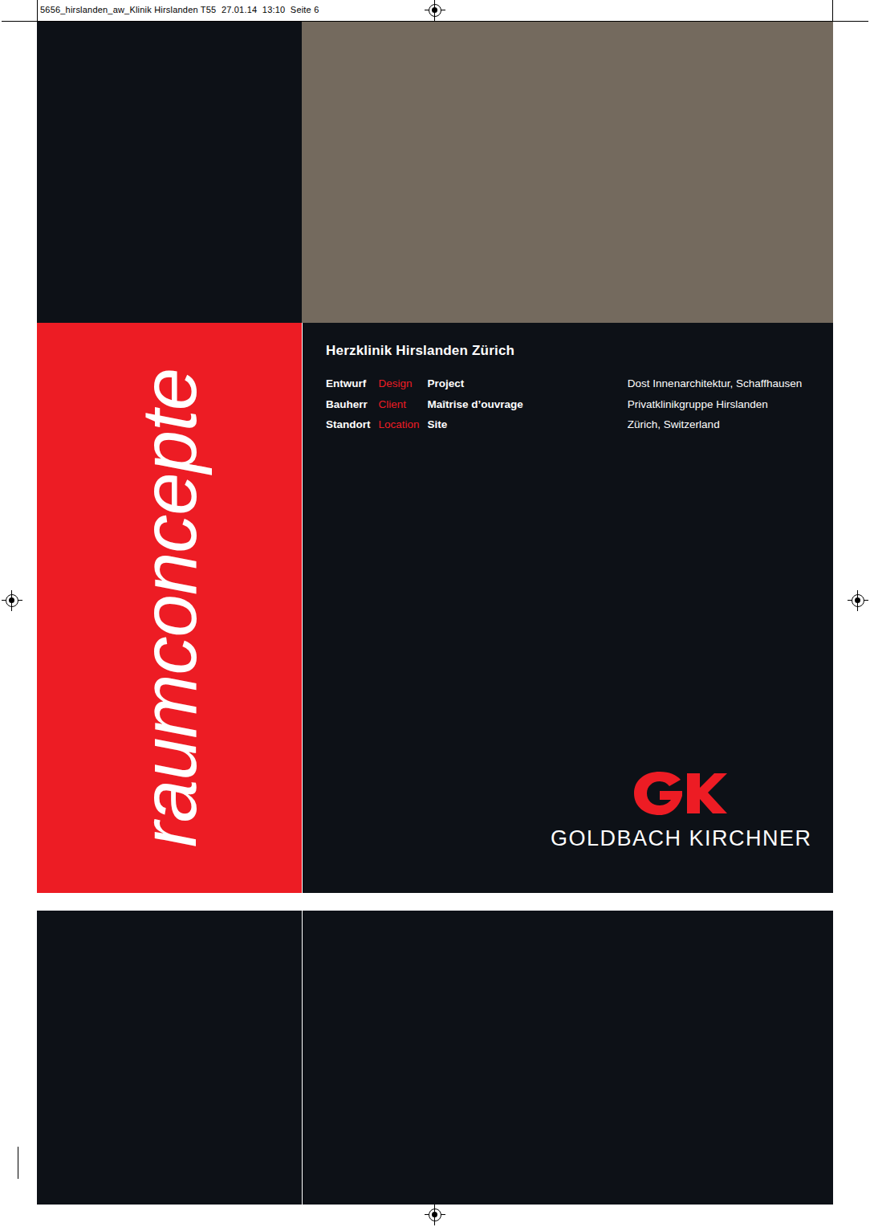5656_hirslanden_aw_Klinik Hirslanden T55 27.01.14 13:10 Seite 6
raumconcepte
Herzklinik Hirslanden Zürich
| Entwurf | Design | Project | Dost Innenarchitektur, Schaffhausen |
| Bauherr | Client | Maîtrise d’ouvrage | Privatklinikgruppe Hirslanden |
| Standort | Location | Site | Zürich, Switzerland |
GOLDBACH KIRCHNER